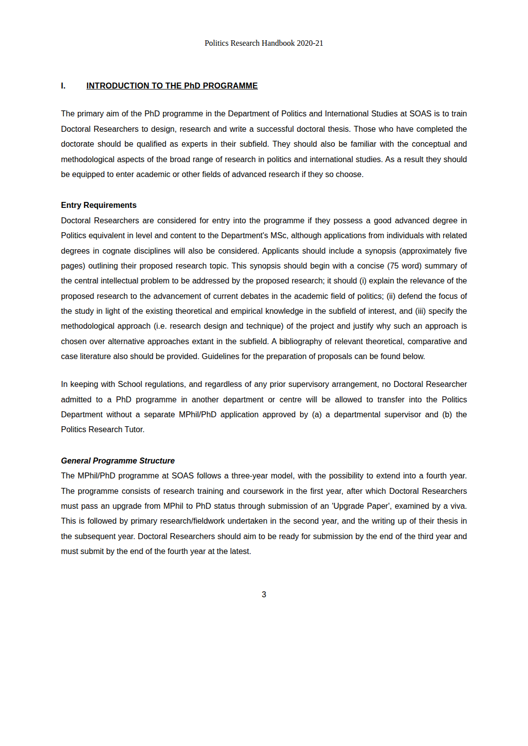Politics Research Handbook 2020-21
I. INTRODUCTION TO THE PhD PROGRAMME
The primary aim of the PhD programme in the Department of Politics and International Studies at SOAS is to train Doctoral Researchers to design, research and write a successful doctoral thesis. Those who have completed the doctorate should be qualified as experts in their subfield. They should also be familiar with the conceptual and methodological aspects of the broad range of research in politics and international studies. As a result they should be equipped to enter academic or other fields of advanced research if they so choose.
Entry Requirements
Doctoral Researchers are considered for entry into the programme if they possess a good advanced degree in Politics equivalent in level and content to the Department's MSc, although applications from individuals with related degrees in cognate disciplines will also be considered. Applicants should include a synopsis (approximately five pages) outlining their proposed research topic. This synopsis should begin with a concise (75 word) summary of the central intellectual problem to be addressed by the proposed research; it should (i) explain the relevance of the proposed research to the advancement of current debates in the academic field of politics; (ii) defend the focus of the study in light of the existing theoretical and empirical knowledge in the subfield of interest, and (iii) specify the methodological approach (i.e. research design and technique) of the project and justify why such an approach is chosen over alternative approaches extant in the subfield. A bibliography of relevant theoretical, comparative and case literature also should be provided. Guidelines for the preparation of proposals can be found below.
In keeping with School regulations, and regardless of any prior supervisory arrangement, no Doctoral Researcher admitted to a PhD programme in another department or centre will be allowed to transfer into the Politics Department without a separate MPhil/PhD application approved by (a) a departmental supervisor and (b) the Politics Research Tutor.
General Programme Structure
The MPhil/PhD programme at SOAS follows a three-year model, with the possibility to extend into a fourth year. The programme consists of research training and coursework in the first year, after which Doctoral Researchers must pass an upgrade from MPhil to PhD status through submission of an 'Upgrade Paper', examined by a viva. This is followed by primary research/fieldwork undertaken in the second year, and the writing up of their thesis in the subsequent year. Doctoral Researchers should aim to be ready for submission by the end of the third year and must submit by the end of the fourth year at the latest.
3